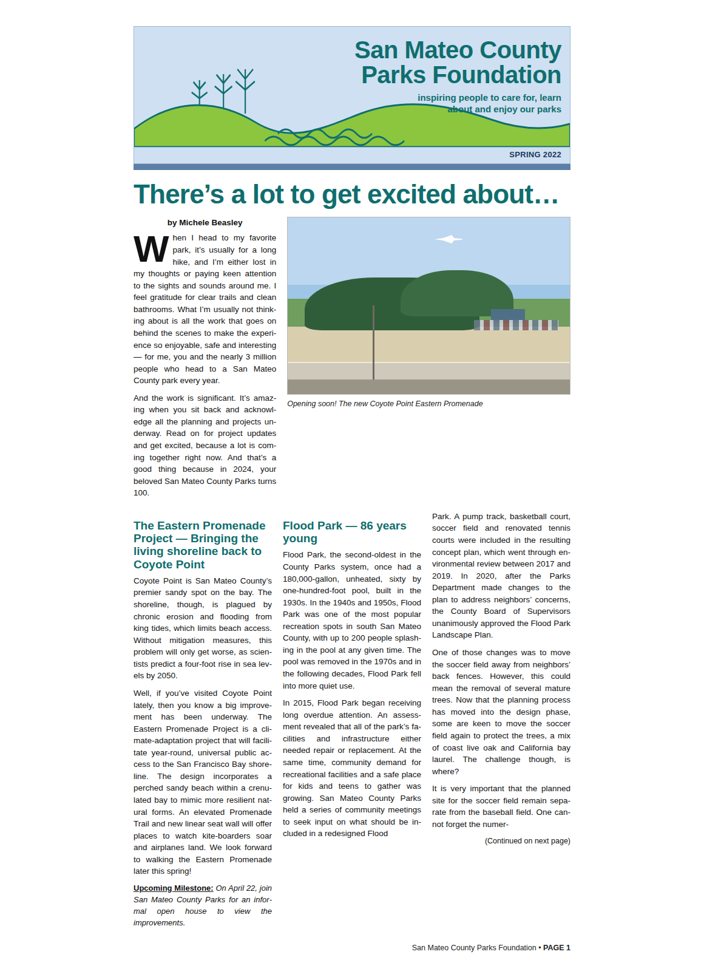San Mateo County
Parks Foundation
inspiring people to care for, learn
about and enjoy our parks
SPRING 2022
There’s a lot to get excited about…
by Michele Beasley
When I head to my favorite park, it’s usually for a long hike, and I’m either lost in my thoughts or paying keen attention to the sights and sounds around me. I feel gratitude for clear trails and clean bathrooms. What I’m usually not thinking about is all the work that goes on behind the scenes to make the experience so enjoyable, safe and interesting — for me, you and the nearly 3 million people who head to a San Mateo County park every year.
And the work is significant. It’s amazing when you sit back and acknowledge all the planning and projects underway. Read on for project updates and get excited, because a lot is coming together right now. And that’s a good thing because in 2024, your beloved San Mateo County Parks turns 100.
Opening soon! The new Coyote Point Eastern Promenade
The Eastern Promenade Project — Bringing the living shoreline back to Coyote Point
Coyote Point is San Mateo County’s premier sandy spot on the bay. The shoreline, though, is plagued by chronic erosion and flooding from king tides, which limits beach access. Without mitigation measures, this problem will only get worse, as scientists predict a four-foot rise in sea levels by 2050.
Well, if you’ve visited Coyote Point lately, then you know a big improvement has been underway. The Eastern Promenade Project is a climate-adaptation project that will facilitate year-round, universal public access to the San Francisco Bay shoreline. The design incorporates a perched sandy beach within a crenulated bay to mimic more resilient natural forms. An elevated Promenade Trail and new linear seat wall will offer places to watch kite-boarders soar and airplanes land. We look forward to walking the Eastern Promenade later this spring!
Upcoming Milestone: On April 22, join San Mateo County Parks for an informal open house to view the improvements.
Flood Park — 86 years young
Flood Park, the second-oldest in the County Parks system, once had a 180,000-gallon, unheated, sixty by one-hundred-foot pool, built in the 1930s. In the 1940s and 1950s, Flood Park was one of the most popular recreation spots in south San Mateo County, with up to 200 people splashing in the pool at any given time. The pool was removed in the 1970s and in the following decades, Flood Park fell into more quiet use.
In 2015, Flood Park began receiving long overdue attention. An assessment revealed that all of the park’s facilities and infrastructure either needed repair or replacement. At the same time, community demand for recreational facilities and a safe place for kids and teens to gather was growing. San Mateo County Parks held a series of community meetings to seek input on what should be included in a redesigned Flood
Park. A pump track, basketball court, soccer field and renovated tennis courts were included in the resulting concept plan, which went through environmental review between 2017 and 2019. In 2020, after the Parks Department made changes to the plan to address neighbors’ concerns, the County Board of Supervisors unanimously approved the Flood Park Landscape Plan.
One of those changes was to move the soccer field away from neighbors’ back fences. However, this could mean the removal of several mature trees. Now that the planning process has moved into the design phase, some are keen to move the soccer field again to protect the trees, a mix of coast live oak and California bay laurel. The challenge though, is where?
It is very important that the planned site for the soccer field remain separate from the baseball field. One cannot forget the numer-
(Continued on next page)
San Mateo County Parks Foundation • PAGE 1